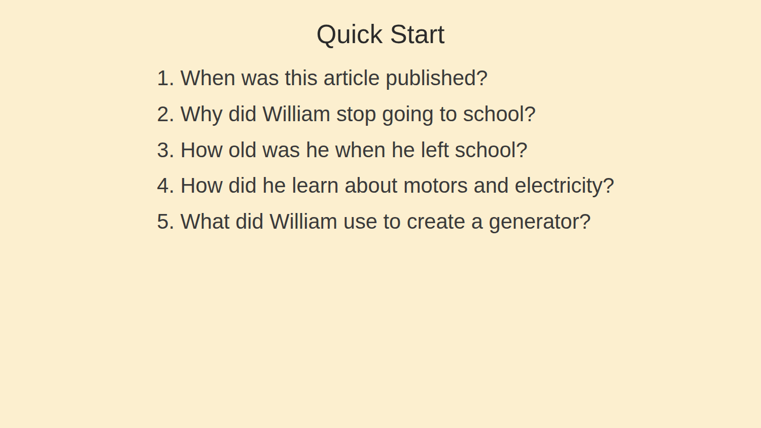Quick Start
When was this article published?
Why did William stop going to school?
How old was he when he left school?
How did he learn about motors and electricity?
What did William use to create a generator?